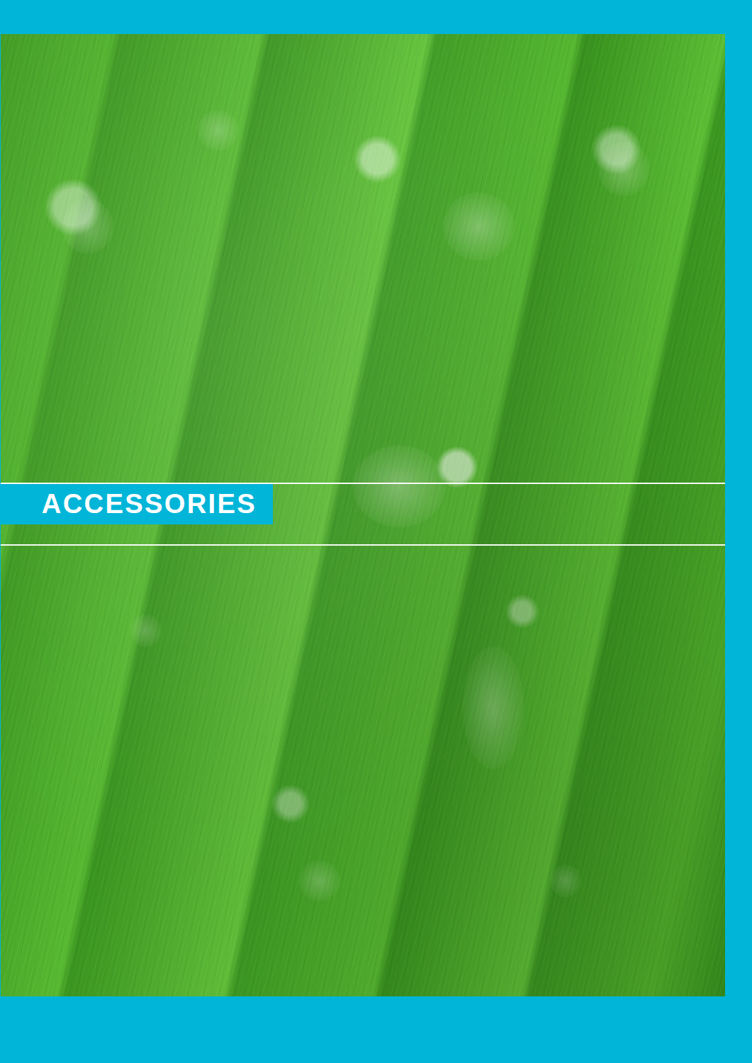Accessories